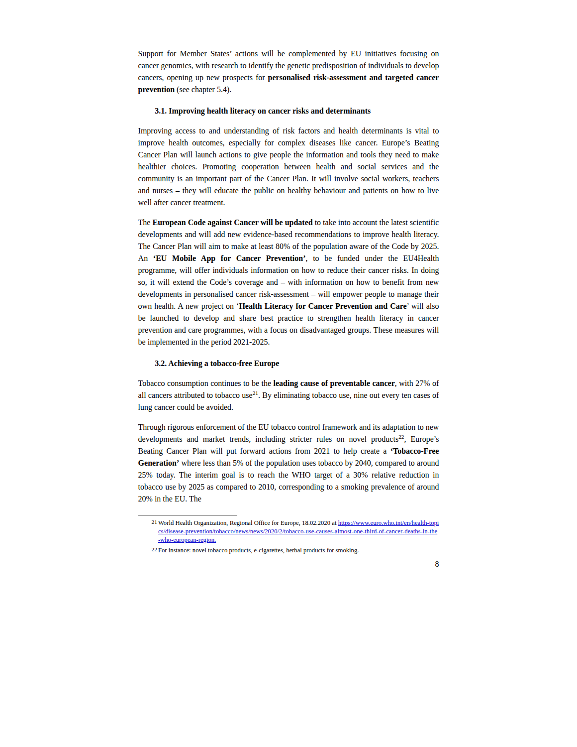Support for Member States’ actions will be complemented by EU initiatives focusing on cancer genomics, with research to identify the genetic predisposition of individuals to develop cancers, opening up new prospects for personalised risk-assessment and targeted cancer prevention (see chapter 5.4).
3.1. Improving health literacy on cancer risks and determinants
Improving access to and understanding of risk factors and health determinants is vital to improve health outcomes, especially for complex diseases like cancer. Europe’s Beating Cancer Plan will launch actions to give people the information and tools they need to make healthier choices. Promoting cooperation between health and social services and the community is an important part of the Cancer Plan. It will involve social workers, teachers and nurses – they will educate the public on healthy behaviour and patients on how to live well after cancer treatment.
The European Code against Cancer will be updated to take into account the latest scientific developments and will add new evidence-based recommendations to improve health literacy. The Cancer Plan will aim to make at least 80% of the population aware of the Code by 2025. An ‘EU Mobile App for Cancer Prevention’, to be funded under the EU4Health programme, will offer individuals information on how to reduce their cancer risks. In doing so, it will extend the Code’s coverage and – with information on how to benefit from new developments in personalised cancer risk-assessment – will empower people to manage their own health. A new project on ‘Health Literacy for Cancer Prevention and Care’ will also be launched to develop and share best practice to strengthen health literacy in cancer prevention and care programmes, with a focus on disadvantaged groups. These measures will be implemented in the period 2021-2025.
3.2. Achieving a tobacco-free Europe
Tobacco consumption continues to be the leading cause of preventable cancer, with 27% of all cancers attributed to tobacco use21. By eliminating tobacco use, nine out every ten cases of lung cancer could be avoided.
Through rigorous enforcement of the EU tobacco control framework and its adaptation to new developments and market trends, including stricter rules on novel products22, Europe’s Beating Cancer Plan will put forward actions from 2021 to help create a ‘Tobacco-Free Generation’ where less than 5% of the population uses tobacco by 2040, compared to around 25% today. The interim goal is to reach the WHO target of a 30% relative reduction in tobacco use by 2025 as compared to 2010, corresponding to a smoking prevalence of around 20% in the EU. The
21
World Health Organization, Regional Office for Europe, 18.02.2020 at https://www.euro.who.int/en/health-topics/disease-prevention/tobacco/news/news/2020/2/tobacco-use-causes-almost-one-third-of-cancer-deaths-in-the-who-european-region.
22
For instance: novel tobacco products, e-cigarettes, herbal products for smoking.
8